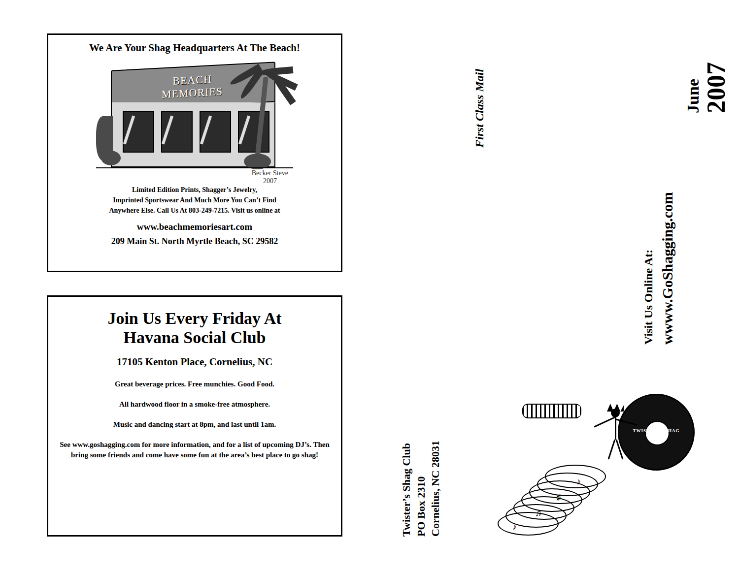We Are Your Shag Headquarters At The Beach!
BEACH
MEMORIES
Becker Steve
2007
Limited Edition Prints, Shagger’s Jewelry,
Imprinted Sportswear And Much More You Can’t Find
Anywhere Else. Call Us At 803-249-7215. Visit us online at
www.beachmemoriesart.com
209 Main St. North Myrtle Beach, SC 29582
Join Us Every Friday At
Havana Social Club
17105 Kenton Place, Cornelius, NC
Great beverage prices. Free munchies. Good Food.
All hardwood floor in a smoke-free atmosphere.
Music and dancing start at 8pm, and last until 1am.
See www.goshagging.com for more information, and for a list of upcoming DJ’s. Then bring some friends and come have some fun at the area’s best place to go shag!
First Class Mail
Twister’s Shag Club
PO Box 2310
Cornelius, NC 28031
Visit Us Online At:
wwww.GoShagging.com
June 2007
TWISTERS · SHAG CLUB
♪ ♫ ♯ ♪